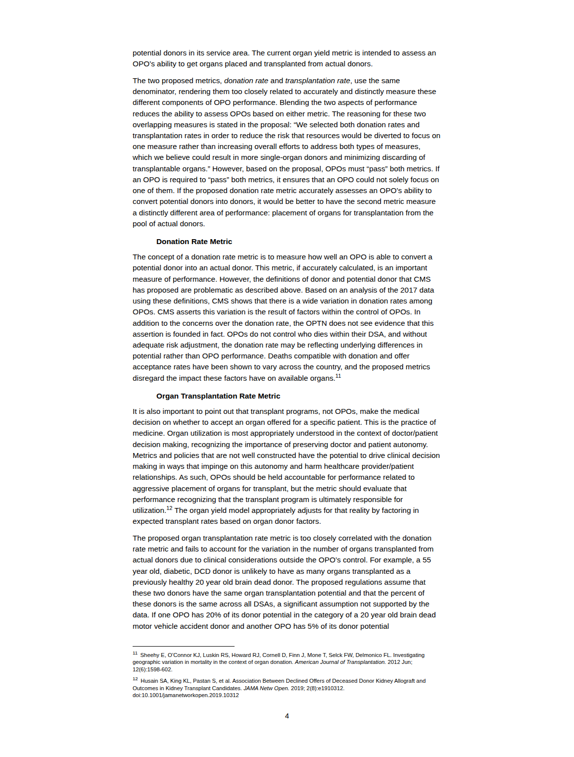potential donors in its service area. The current organ yield metric is intended to assess an OPO’s ability to get organs placed and transplanted from actual donors.
The two proposed metrics, donation rate and transplantation rate, use the same denominator, rendering them too closely related to accurately and distinctly measure these different components of OPO performance. Blending the two aspects of performance reduces the ability to assess OPOs based on either metric. The reasoning for these two overlapping measures is stated in the proposal: “We selected both donation rates and transplantation rates in order to reduce the risk that resources would be diverted to focus on one measure rather than increasing overall efforts to address both types of measures, which we believe could result in more single-organ donors and minimizing discarding of transplantable organs.” However, based on the proposal, OPOs must “pass” both metrics. If an OPO is required to “pass” both metrics, it ensures that an OPO could not solely focus on one of them. If the proposed donation rate metric accurately assesses an OPO’s ability to convert potential donors into donors, it would be better to have the second metric measure a distinctly different area of performance: placement of organs for transplantation from the pool of actual donors.
Donation Rate Metric
The concept of a donation rate metric is to measure how well an OPO is able to convert a potential donor into an actual donor. This metric, if accurately calculated, is an important measure of performance. However, the definitions of donor and potential donor that CMS has proposed are problematic as described above. Based on an analysis of the 2017 data using these definitions, CMS shows that there is a wide variation in donation rates among OPOs. CMS asserts this variation is the result of factors within the control of OPOs. In addition to the concerns over the donation rate, the OPTN does not see evidence that this assertion is founded in fact. OPOs do not control who dies within their DSA, and without adequate risk adjustment, the donation rate may be reflecting underlying differences in potential rather than OPO performance. Deaths compatible with donation and offer acceptance rates have been shown to vary across the country, and the proposed metrics disregard the impact these factors have on available organs.11
Organ Transplantation Rate Metric
It is also important to point out that transplant programs, not OPOs, make the medical decision on whether to accept an organ offered for a specific patient. This is the practice of medicine. Organ utilization is most appropriately understood in the context of doctor/patient decision making, recognizing the importance of preserving doctor and patient autonomy. Metrics and policies that are not well constructed have the potential to drive clinical decision making in ways that impinge on this autonomy and harm healthcare provider/patient relationships. As such, OPOs should be held accountable for performance related to aggressive placement of organs for transplant, but the metric should evaluate that performance recognizing that the transplant program is ultimately responsible for utilization.12 The organ yield model appropriately adjusts for that reality by factoring in expected transplant rates based on organ donor factors.
The proposed organ transplantation rate metric is too closely correlated with the donation rate metric and fails to account for the variation in the number of organs transplanted from actual donors due to clinical considerations outside the OPO’s control. For example, a 55 year old, diabetic, DCD donor is unlikely to have as many organs transplanted as a previously healthy 20 year old brain dead donor. The proposed regulations assume that these two donors have the same organ transplantation potential and that the percent of these donors is the same across all DSAs, a significant assumption not supported by the data. If one OPO has 20% of its donor potential in the category of a 20 year old brain dead motor vehicle accident donor and another OPO has 5% of its donor potential
11 Sheehy E, O’Connor KJ, Luskin RS, Howard RJ, Cornell D, Finn J, Mone T, Selck FW, Delmonico FL. Investigating geographic variation in mortality in the context of organ donation. American Journal of Transplantation. 2012 Jun; 12(6):1598-602.
12 Husain SA, King KL, Pastan S, et al. Association Between Declined Offers of Deceased Donor Kidney Allograft and Outcomes in Kidney Transplant Candidates. JAMA Netw Open. 2019; 2(8):e1910312. doi:10.1001/jamanetworkopen.2019.10312
4